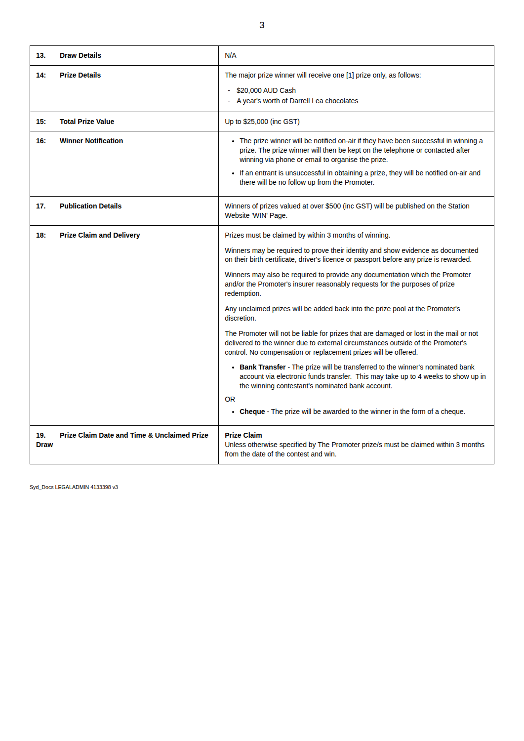3
| 13. Draw Details | N/A |
| 14: Prize Details | The major prize winner will receive one [1] prize only, as follows: $20,000 AUD Cash A year's worth of Darrell Lea chocolates |
| 15: Total Prize Value | Up to $25,000 (inc GST) |
| 16: Winner Notification | The prize winner will be notified on-air if they have been successful in winning a prize. The prize winner will then be kept on the telephone or contacted after winning via phone or email to organise the prize. If an entrant is unsuccessful in obtaining a prize, they will be notified on-air and there will be no follow up from the Promoter. |
| 17. Publication Details | Winners of prizes valued at over $500 (inc GST) will be published on the Station Website 'WIN' Page. |
| 18: Prize Claim and Delivery | Prizes must be claimed by within 3 months of winning. Winners may be required to prove their identity and show evidence as documented on their birth certificate, driver's licence or passport before any prize is rewarded. Winners may also be required to provide any documentation which the Promoter and/or the Promoter's insurer reasonably requests for the purposes of prize redemption. Any unclaimed prizes will be added back into the prize pool at the Promoter's discretion. The Promoter will not be liable for prizes that are damaged or lost in the mail or not delivered to the winner due to external circumstances outside of the Promoter's control. No compensation or replacement prizes will be offered. Bank Transfer - The prize will be transferred to the winner's nominated bank account via electronic funds transfer. This may take up to 4 weeks to show up in the winning contestant's nominated bank account. OR Cheque - The prize will be awarded to the winner in the form of a cheque. |
| 19. Prize Claim Date and Time & Unclaimed Prize Draw | Prize Claim Unless otherwise specified by The Promoter prize/s must be claimed within 3 months from the date of the contest and win. |
Syd_Docs LEGALADMIN 4133398 v3